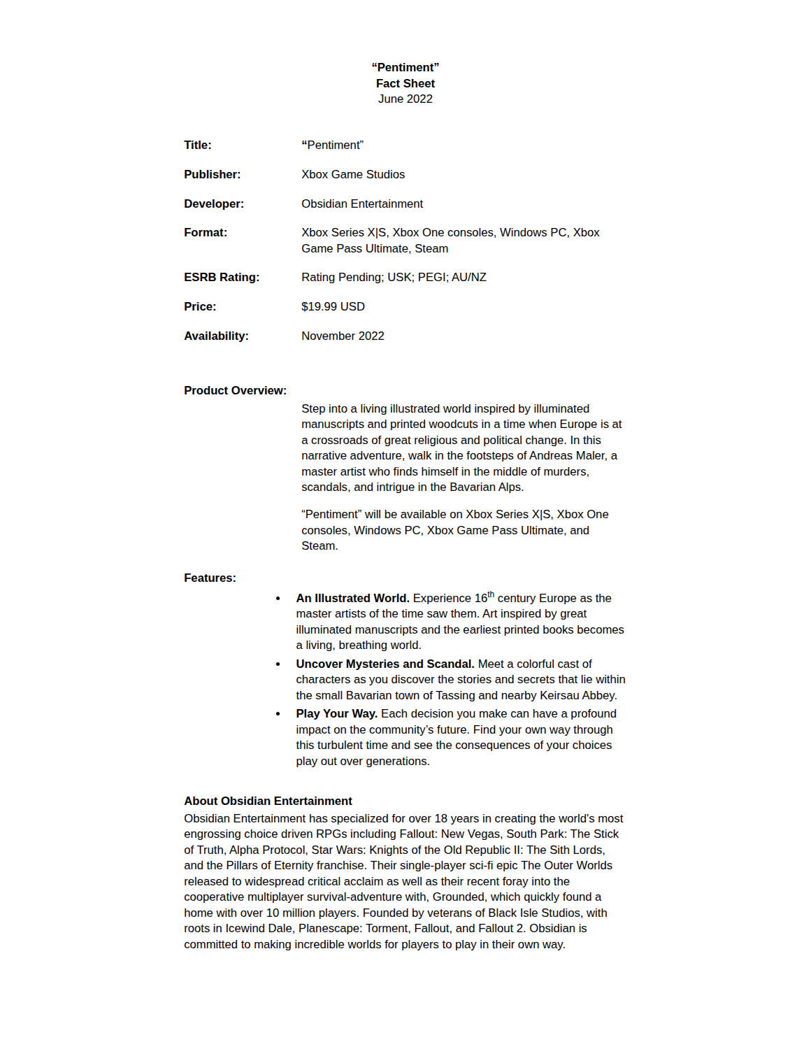“Pentiment”
Fact Sheet
June 2022
| Title: | “ Pentiment” |
| Publisher: | Xbox Game Studios |
| Developer: | Obsidian Entertainment |
| Format: | Xbox Series X/S, Xbox One consoles, Windows PC, Xbox Game Pass Ultimate, Steam |
| ESRB Rating: | Rating Pending; USK; PEGI; AU/NZ |
| Price: | $19.99 USD |
| Availability: | November 2022 |
Product Overview:
Step into a living illustrated world inspired by illuminated manuscripts and printed woodcuts in a time when Europe is at a crossroads of great religious and political change. In this narrative adventure, walk in the footsteps of Andreas Maler, a master artist who finds himself in the middle of murders, scandals, and intrigue in the Bavarian Alps.
“Pentiment” will be available on Xbox Series X|S, Xbox One consoles, Windows PC, Xbox Game Pass Ultimate, and Steam.
Features:
An Illustrated World. Experience 16th century Europe as the master artists of the time saw them. Art inspired by great illuminated manuscripts and the earliest printed books becomes a living, breathing world.
Uncover Mysteries and Scandal. Meet a colorful cast of characters as you discover the stories and secrets that lie within the small Bavarian town of Tassing and nearby Keirsau Abbey.
Play Your Way. Each decision you make can have a profound impact on the community’s future. Find your own way through this turbulent time and see the consequences of your choices play out over generations.
About Obsidian Entertainment
Obsidian Entertainment has specialized for over 18 years in creating the world's most engrossing choice driven RPGs including Fallout: New Vegas, South Park: The Stick of Truth, Alpha Protocol, Star Wars: Knights of the Old Republic II: The Sith Lords, and the Pillars of Eternity franchise. Their single-player sci-fi epic The Outer Worlds released to widespread critical acclaim as well as their recent foray into the cooperative multiplayer survival-adventure with, Grounded, which quickly found a home with over 10 million players. Founded by veterans of Black Isle Studios, with roots in Icewind Dale, Planescape: Torment, Fallout, and Fallout 2. Obsidian is committed to making incredible worlds for players to play in their own way.